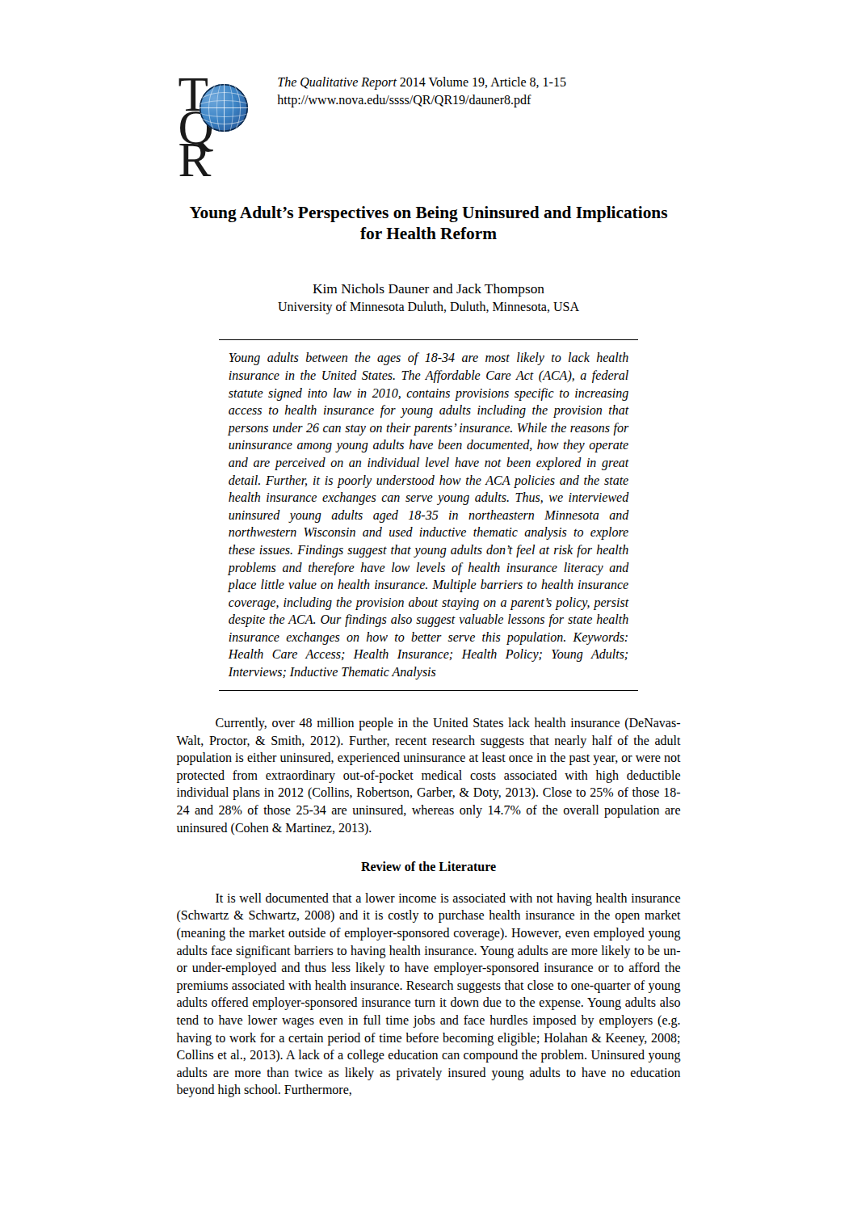T Q R
The Qualitative Report 2014 Volume 19, Article 8, 1-15
http://www.nova.edu/ssss/QR/QR19/dauner8.pdf
Young Adult’s Perspectives on Being Uninsured and Implications
for Health Reform
Kim Nichols Dauner and Jack Thompson
University of Minnesota Duluth, Duluth, Minnesota, USA
Young adults between the ages of 18-34 are most likely to lack health insurance in the United States. The Affordable Care Act (ACA), a federal statute signed into law in 2010, contains provisions specific to increasing access to health insurance for young adults including the provision that persons under 26 can stay on their parents’ insurance. While the reasons for uninsurance among young adults have been documented, how they operate and are perceived on an individual level have not been explored in great detail. Further, it is poorly understood how the ACA policies and the state health insurance exchanges can serve young adults. Thus, we interviewed uninsured young adults aged 18-35 in northeastern Minnesota and northwestern Wisconsin and used inductive thematic analysis to explore these issues. Findings suggest that young adults don’t feel at risk for health problems and therefore have low levels of health insurance literacy and place little value on health insurance. Multiple barriers to health insurance coverage, including the provision about staying on a parent’s policy, persist despite the ACA. Our findings also suggest valuable lessons for state health insurance exchanges on how to better serve this population. Keywords: Health Care Access; Health Insurance; Health Policy; Young Adults; Interviews; Inductive Thematic Analysis
Currently, over 48 million people in the United States lack health insurance (DeNavas-Walt, Proctor, & Smith, 2012). Further, recent research suggests that nearly half of the adult population is either uninsured, experienced uninsurance at least once in the past year, or were not protected from extraordinary out-of-pocket medical costs associated with high deductible individual plans in 2012 (Collins, Robertson, Garber, & Doty, 2013). Close to 25% of those 18-24 and 28% of those 25-34 are uninsured, whereas only 14.7% of the overall population are uninsured (Cohen & Martinez, 2013).
Review of the Literature
It is well documented that a lower income is associated with not having health insurance (Schwartz & Schwartz, 2008) and it is costly to purchase health insurance in the open market (meaning the market outside of employer-sponsored coverage). However, even employed young adults face significant barriers to having health insurance. Young adults are more likely to be un- or under-employed and thus less likely to have employer-sponsored insurance or to afford the premiums associated with health insurance. Research suggests that close to one-quarter of young adults offered employer-sponsored insurance turn it down due to the expense. Young adults also tend to have lower wages even in full time jobs and face hurdles imposed by employers (e.g. having to work for a certain period of time before becoming eligible; Holahan & Keeney, 2008; Collins et al., 2013). A lack of a college education can compound the problem. Uninsured young adults are more than twice as likely as privately insured young adults to have no education beyond high school. Furthermore,